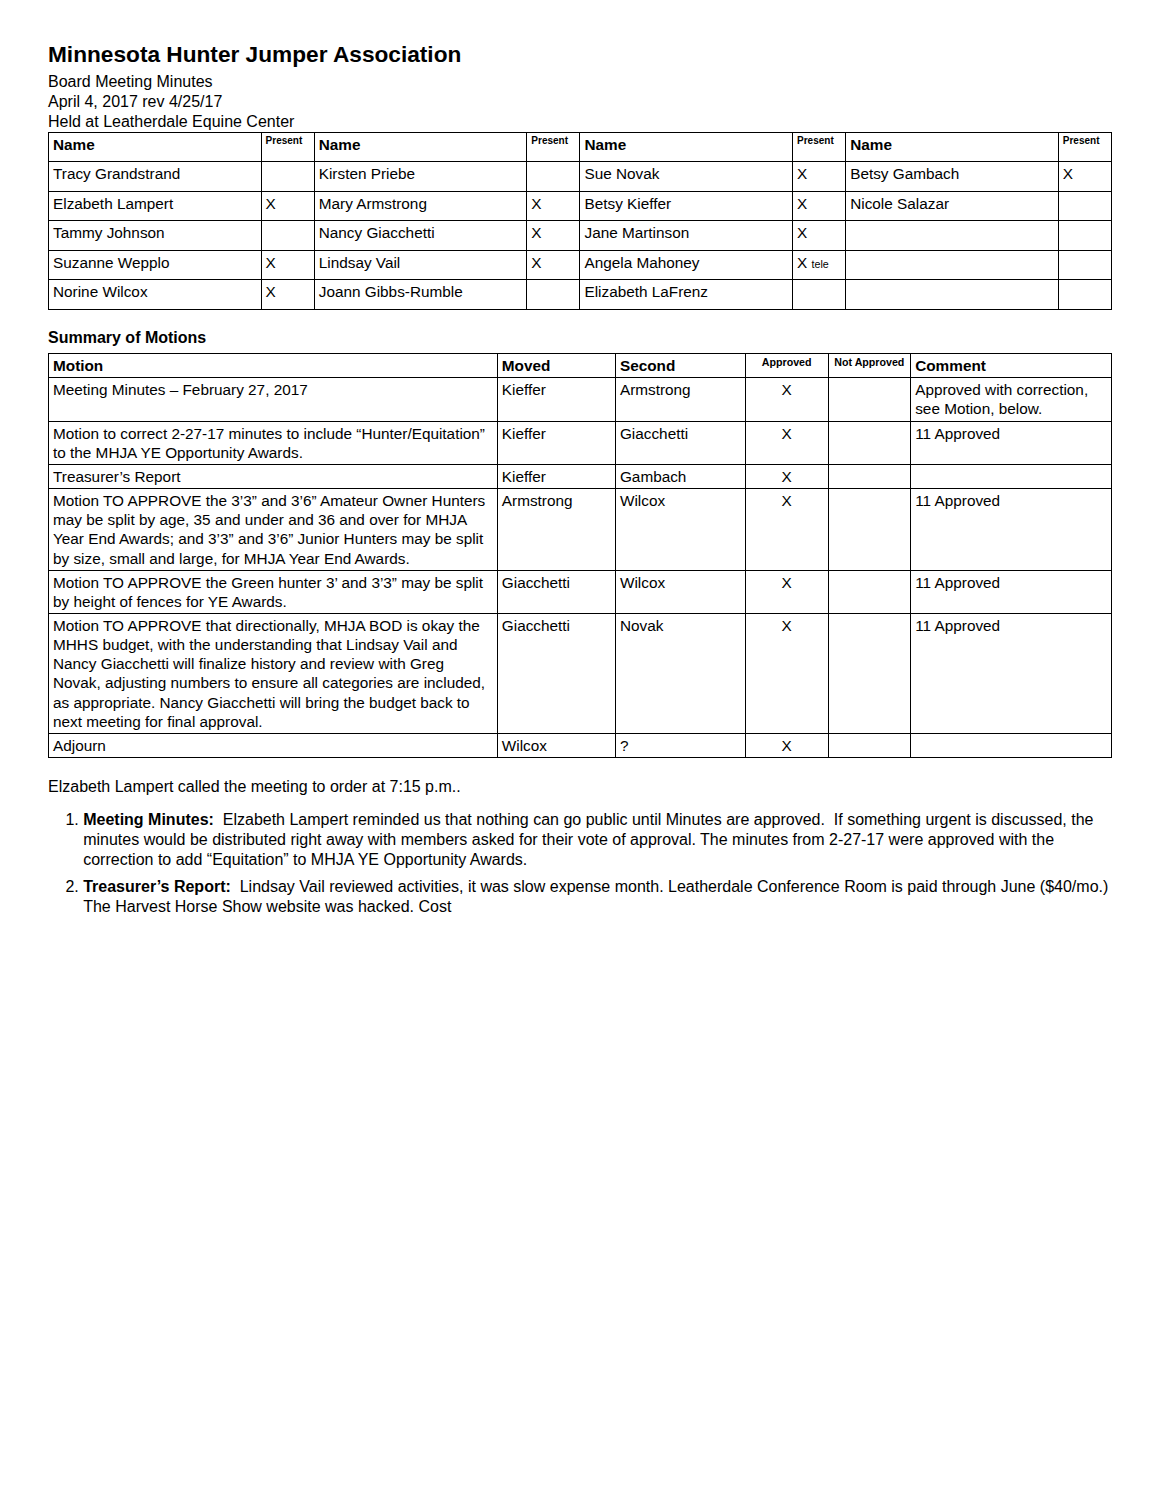Minnesota Hunter Jumper Association
Board Meeting Minutes
April 4, 2017 rev 4/25/17
Held at Leatherdale Equine Center
| Name | Present | Name | Present | Name | Present | Name | Present |
| Tracy Grandstrand | | Kirsten Priebe | | Sue Novak | X | Betsy Gambach | X |
| Elzabeth Lampert | X | Mary Armstrong | X | Betsy Kieffer | X | Nicole Salazar | |
| Tammy Johnson | | Nancy Giacchetti | X | Jane Martinson | X | | |
| Suzanne Wepplo | X | Lindsay Vail | X | Angela Mahoney | X tele | | |
| Norine Wilcox | X | Joann Gibbs-Rumble | | Elizabeth LaFrenz | | | |
Summary of Motions
| Motion | Moved | Second | Approved | Not Approved | Comment |
| --- | --- | --- | --- | --- | --- |
| Meeting Minutes – February 27, 2017 | Kieffer | Armstrong | X | | Approved with correction, see Motion, below. |
| Motion to correct 2-27-17 minutes to include “Hunter/Equitation” to the MHJA YE Opportunity Awards. | Kieffer | Giacchetti | X | | 11 Approved |
| Treasurer’s Report | Kieffer | Gambach | X | | |
| Motion TO APPROVE the 3’3” and 3’6” Amateur Owner Hunters may be split by age, 35 and under and 36 and over for MHJA Year End Awards; and 3’3” and 3’6” Junior Hunters may be split by size, small and large, for MHJA Year End Awards. | Armstrong | Wilcox | X | | 11 Approved |
| Motion TO APPROVE the Green hunter 3’ and 3’3” may be split by height of fences for YE Awards. | Giacchetti | Wilcox | X | | 11 Approved |
| Motion TO APPROVE that directionally, MHJA BOD is okay the MHHS budget, with the understanding that Lindsay Vail and Nancy Giacchetti will finalize history and review with Greg Novak, adjusting numbers to ensure all categories are included, as appropriate. Nancy Giacchetti will bring the budget back to next meeting for final approval. | Giacchetti | Novak | X | | 11 Approved |
| Adjourn | Wilcox | ? | X | | |
Elzabeth Lampert called the meeting to order at 7:15 p.m..
Meeting Minutes: Elzabeth Lampert reminded us that nothing can go public until Minutes are approved. If something urgent is discussed, the minutes would be distributed right away with members asked for their vote of approval. The minutes from 2-27-17 were approved with the correction to add “Equitation” to MHJA YE Opportunity Awards.
Treasurer’s Report: Lindsay Vail reviewed activities, it was slow expense month. Leatherdale Conference Room is paid through June ($40/mo.) The Harvest Horse Show website was hacked. Cost